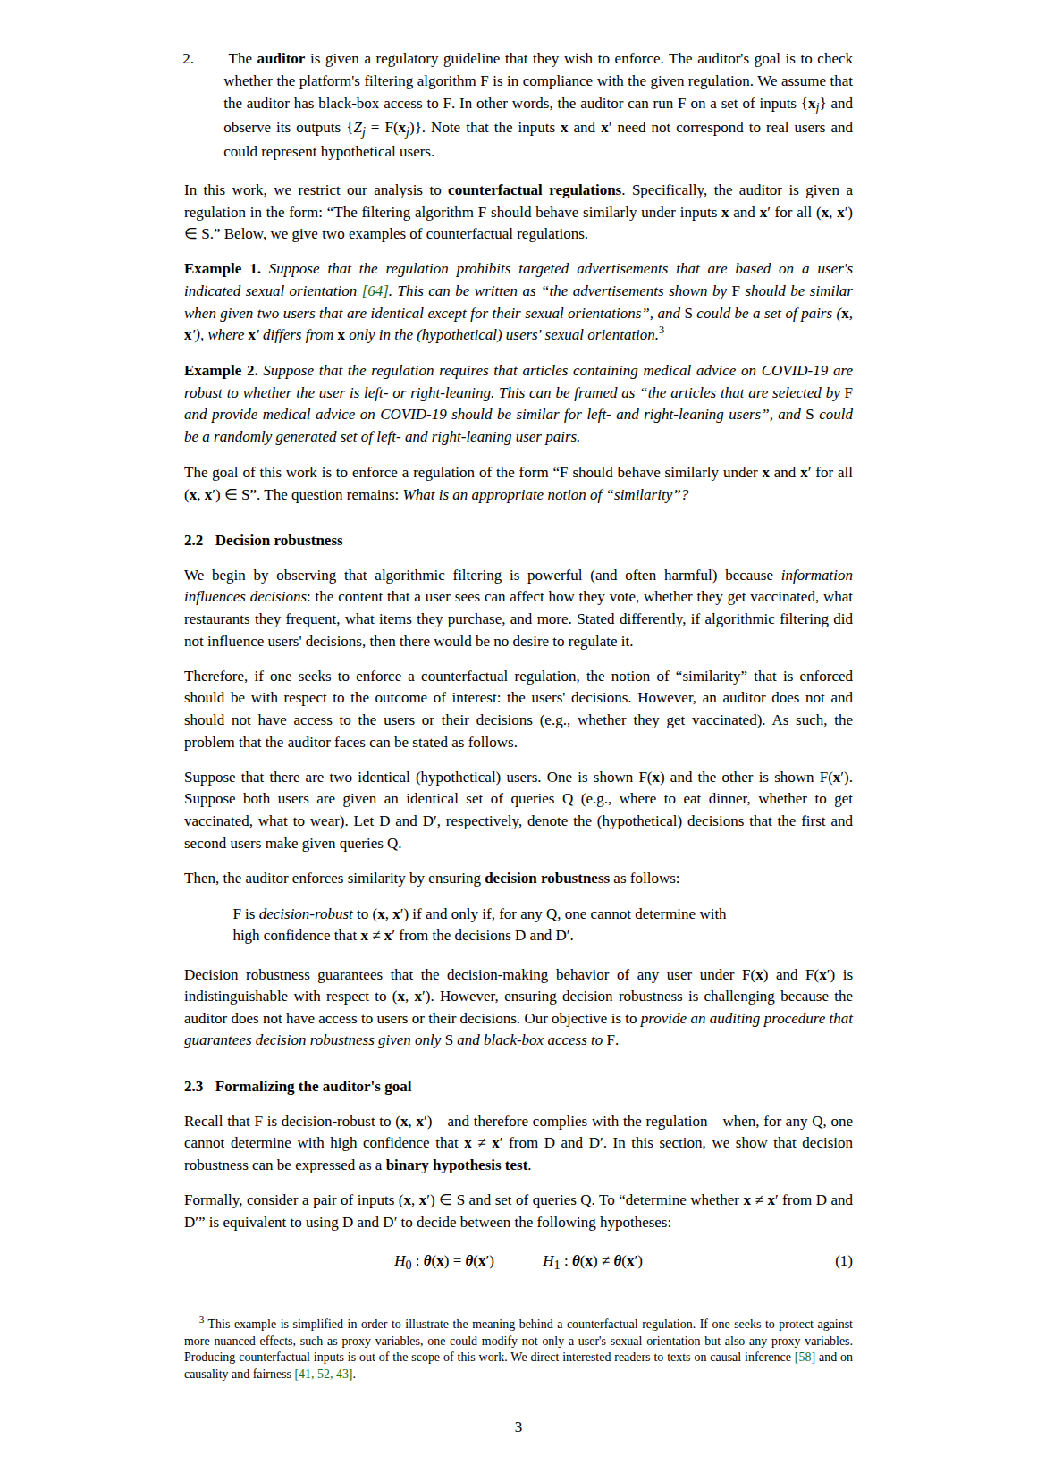2. The auditor is given a regulatory guideline that they wish to enforce. The auditor's goal is to check whether the platform's filtering algorithm F is in compliance with the given regulation. We assume that the auditor has black-box access to F. In other words, the auditor can run F on a set of inputs {xj} and observe its outputs {Zj = F(xj)}. Note that the inputs x and x′ need not correspond to real users and could represent hypothetical users.
In this work, we restrict our analysis to counterfactual regulations. Specifically, the auditor is given a regulation in the form: “The filtering algorithm F should behave similarly under inputs x and x′ for all (x, x′) ∈ S.” Below, we give two examples of counterfactual regulations.
Example 1. Suppose that the regulation prohibits targeted advertisements that are based on a user's indicated sexual orientation [64]. This can be written as “the advertisements shown by F should be similar when given two users that are identical except for their sexual orientations”, and S could be a set of pairs (x, x′), where x′ differs from x only in the (hypothetical) users' sexual orientation.3
Example 2. Suppose that the regulation requires that articles containing medical advice on COVID-19 are robust to whether the user is left- or right-leaning. This can be framed as “the articles that are selected by F and provide medical advice on COVID-19 should be similar for left- and right-leaning users”, and S could be a randomly generated set of left- and right-leaning user pairs.
The goal of this work is to enforce a regulation of the form “F should behave similarly under x and x′ for all (x, x′) ∈ S”. The question remains: What is an appropriate notion of “similarity”?
2.2 Decision robustness
We begin by observing that algorithmic filtering is powerful (and often harmful) because information influences decisions: the content that a user sees can affect how they vote, whether they get vaccinated, what restaurants they frequent, what items they purchase, and more. Stated differently, if algorithmic filtering did not influence users' decisions, then there would be no desire to regulate it.
Therefore, if one seeks to enforce a counterfactual regulation, the notion of “similarity” that is enforced should be with respect to the outcome of interest: the users' decisions. However, an auditor does not and should not have access to the users or their decisions (e.g., whether they get vaccinated). As such, the problem that the auditor faces can be stated as follows.
Suppose that there are two identical (hypothetical) users. One is shown F(x) and the other is shown F(x′). Suppose both users are given an identical set of queries Q (e.g., where to eat dinner, whether to get vaccinated, what to wear). Let D and D′, respectively, denote the (hypothetical) decisions that the first and second users make given queries Q.
Then, the auditor enforces similarity by ensuring decision robustness as follows:
F is decision-robust to (x, x′) if and only if, for any Q, one cannot determine with
high confidence that x ≠ x′ from the decisions D and D′.
Decision robustness guarantees that the decision-making behavior of any user under F(x) and F(x′) is indistinguishable with respect to (x, x′). However, ensuring decision robustness is challenging because the auditor does not have access to users or their decisions. Our objective is to provide an auditing procedure that guarantees decision robustness given only S and black-box access to F.
2.3 Formalizing the auditor's goal
Recall that F is decision-robust to (x, x′)—and therefore complies with the regulation—when, for any Q, one cannot determine with high confidence that x ≠ x′ from D and D′. In this section, we show that decision robustness can be expressed as a binary hypothesis test.
Formally, consider a pair of inputs (x, x′) ∈ S and set of queries Q. To “determine whether x ≠ x′ from D and D′” is equivalent to using D and D′ to decide between the following hypotheses:
H0 : θ(x) = θ(x′) H1 : θ(x) ≠ θ(x′) (1)
3 This example is simplified in order to illustrate the meaning behind a counterfactual regulation. If one seeks to protect against more nuanced effects, such as proxy variables, one could modify not only a user's sexual orientation but also any proxy variables. Producing counterfactual inputs is out of the scope of this work. We direct interested readers to texts on causal inference [58] and on causality and fairness [41, 52, 43].
3